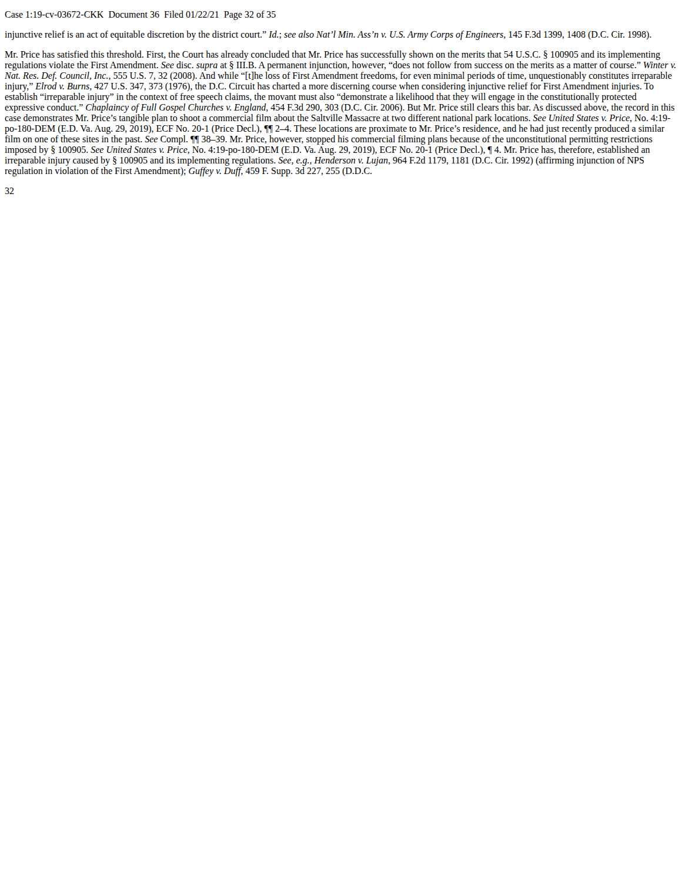Case 1:19-cv-03672-CKK Document 36 Filed 01/22/21 Page 32 of 35
injunctive relief is an act of equitable discretion by the district court.” Id.; see also Nat’l Min. Ass’n v. U.S. Army Corps of Engineers, 145 F.3d 1399, 1408 (D.C. Cir. 1998).
Mr. Price has satisfied this threshold. First, the Court has already concluded that Mr. Price has successfully shown on the merits that 54 U.S.C. § 100905 and its implementing regulations violate the First Amendment. See disc. supra at § III.B. A permanent injunction, however, “does not follow from success on the merits as a matter of course.” Winter v. Nat. Res. Def. Council, Inc., 555 U.S. 7, 32 (2008). And while “[t]he loss of First Amendment freedoms, for even minimal periods of time, unquestionably constitutes irreparable injury,” Elrod v. Burns, 427 U.S. 347, 373 (1976), the D.C. Circuit has charted a more discerning course when considering injunctive relief for First Amendment injuries. To establish “irreparable injury” in the context of free speech claims, the movant must also “demonstrate a likelihood that they will engage in the constitutionally protected expressive conduct.” Chaplaincy of Full Gospel Churches v. England, 454 F.3d 290, 303 (D.C. Cir. 2006). But Mr. Price still clears this bar. As discussed above, the record in this case demonstrates Mr. Price’s tangible plan to shoot a commercial film about the Saltville Massacre at two different national park locations. See United States v. Price, No. 4:19-po-180-DEM (E.D. Va. Aug. 29, 2019), ECF No. 20-1 (Price Decl.), ¶¶ 2–4. These locations are proximate to Mr. Price’s residence, and he had just recently produced a similar film on one of these sites in the past. See Compl. ¶¶ 38–39. Mr. Price, however, stopped his commercial filming plans because of the unconstitutional permitting restrictions imposed by § 100905. See United States v. Price, No. 4:19-po-180-DEM (E.D. Va. Aug. 29, 2019), ECF No. 20-1 (Price Decl.), ¶ 4. Mr. Price has, therefore, established an irreparable injury caused by § 100905 and its implementing regulations. See, e.g., Henderson v. Lujan, 964 F.2d 1179, 1181 (D.C. Cir. 1992) (affirming injunction of NPS regulation in violation of the First Amendment); Guffey v. Duff, 459 F. Supp. 3d 227, 255 (D.D.C.
32